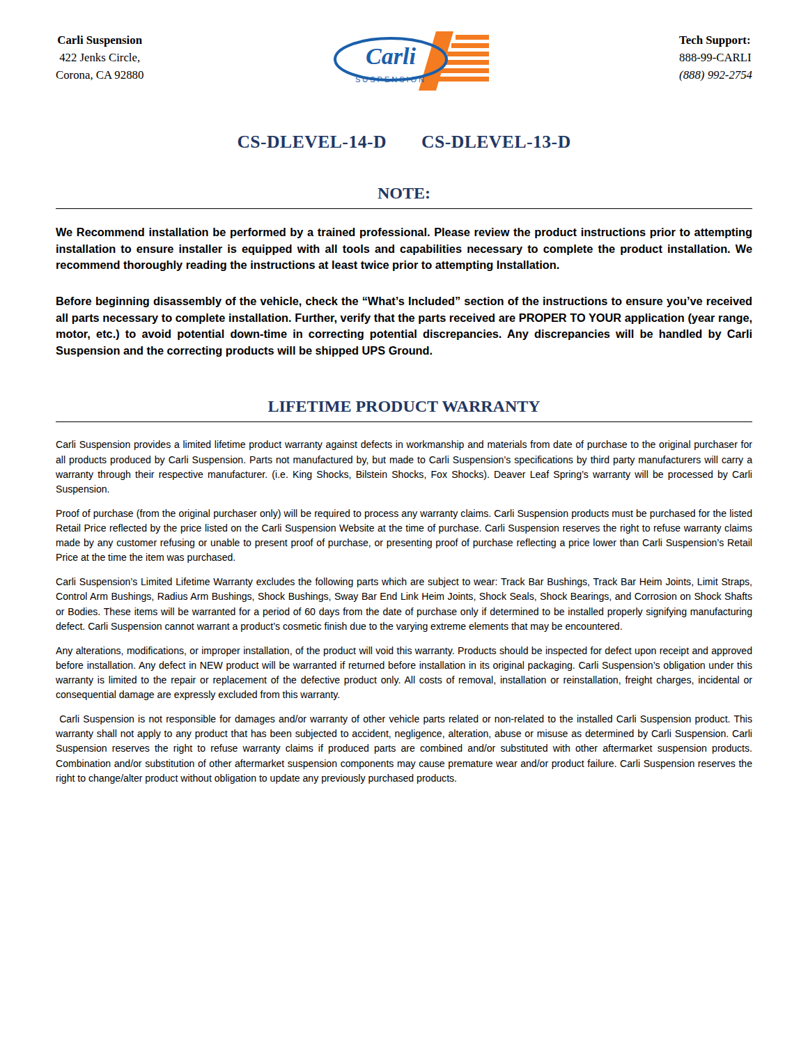Carli Suspension
422 Jenks Circle,
Corona, CA 92880
Carli SUSPENSION
Tech Support:
888-99-CARLI
(888) 992-2754
CS-DLEVEL-14-D CS-DLEVEL-13-D
NOTE:
We Recommend installation be performed by a trained professional. Please review the product instructions prior to attempting installation to ensure installer is equipped with all tools and capabilities necessary to complete the product installation. We recommend thoroughly reading the instructions at least twice prior to attempting Installation.
Before beginning disassembly of the vehicle, check the “What’s Included” section of the instructions to ensure you’ve received all parts necessary to complete installation. Further, verify that the parts received are PROPER TO YOUR application (year range, motor, etc.) to avoid potential down-time in correcting potential discrepancies. Any discrepancies will be handled by Carli Suspension and the correcting products will be shipped UPS Ground.
LIFETIME PRODUCT WARRANTY
Carli Suspension provides a limited lifetime product warranty against defects in workmanship and materials from date of purchase to the original purchaser for all products produced by Carli Suspension. Parts not manufactured by, but made to Carli Suspension’s specifications by third party manufacturers will carry a warranty through their respective manufacturer. (i.e. King Shocks, Bilstein Shocks, Fox Shocks). Deaver Leaf Spring’s warranty will be processed by Carli Suspension.
Proof of purchase (from the original purchaser only) will be required to process any warranty claims. Carli Suspension products must be purchased for the listed Retail Price reflected by the price listed on the Carli Suspension Website at the time of purchase. Carli Suspension reserves the right to refuse warranty claims made by any customer refusing or unable to present proof of purchase, or presenting proof of purchase reflecting a price lower than Carli Suspension’s Retail Price at the time the item was purchased.
Carli Suspension’s Limited Lifetime Warranty excludes the following parts which are subject to wear: Track Bar Bushings, Track Bar Heim Joints, Limit Straps, Control Arm Bushings, Radius Arm Bushings, Shock Bushings, Sway Bar End Link Heim Joints, Shock Seals, Shock Bearings, and Corrosion on Shock Shafts or Bodies. These items will be warranted for a period of 60 days from the date of purchase only if determined to be installed properly signifying manufacturing defect. Carli Suspension cannot warrant a product’s cosmetic finish due to the varying extreme elements that may be encountered.
Any alterations, modifications, or improper installation, of the product will void this warranty. Products should be inspected for defect upon receipt and approved before installation. Any defect in NEW product will be warranted if returned before installation in its original packaging. Carli Suspension’s obligation under this warranty is limited to the repair or replacement of the defective product only. All costs of removal, installation or reinstallation, freight charges, incidental or consequential damage are expressly excluded from this warranty.
Carli Suspension is not responsible for damages and/or warranty of other vehicle parts related or non-related to the installed Carli Suspension product. This warranty shall not apply to any product that has been subjected to accident, negligence, alteration, abuse or misuse as determined by Carli Suspension. Carli Suspension reserves the right to refuse warranty claims if produced parts are combined and/or substituted with other aftermarket suspension products. Combination and/or substitution of other aftermarket suspension components may cause premature wear and/or product failure. Carli Suspension reserves the right to change/alter product without obligation to update any previously purchased products.